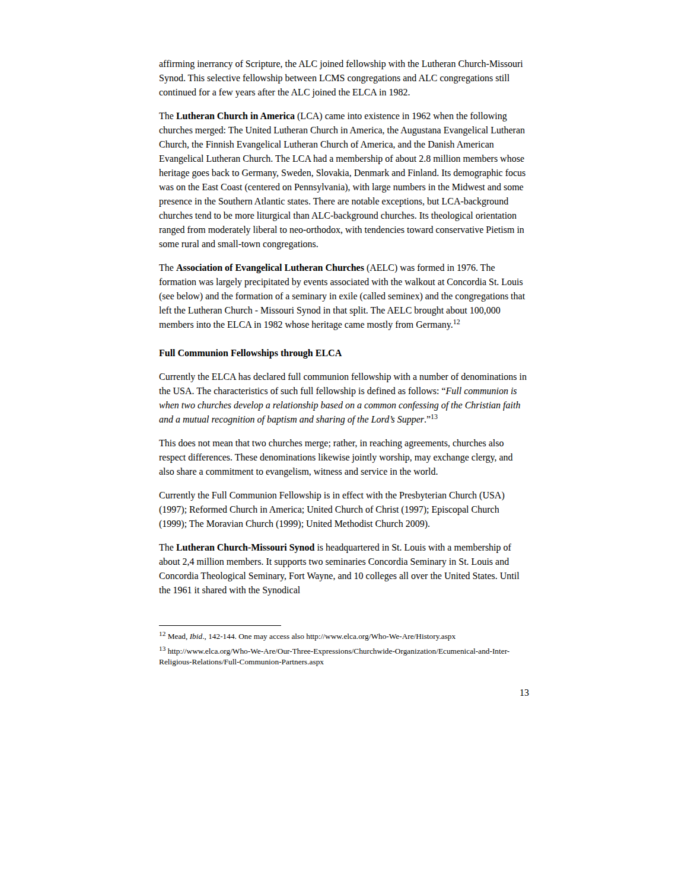affirming inerrancy of Scripture, the ALC joined fellowship with the Lutheran Church-Missouri Synod. This selective fellowship between LCMS congregations and ALC congregations still continued for a few years after the ALC joined the ELCA in 1982.
The Lutheran Church in America (LCA) came into existence in 1962 when the following churches merged: The United Lutheran Church in America, the Augustana Evangelical Lutheran Church, the Finnish Evangelical Lutheran Church of America, and the Danish American Evangelical Lutheran Church. The LCA had a membership of about 2.8 million members whose heritage goes back to Germany, Sweden, Slovakia, Denmark and Finland. Its demographic focus was on the East Coast (centered on Pennsylvania), with large numbers in the Midwest and some presence in the Southern Atlantic states. There are notable exceptions, but LCA-background churches tend to be more liturgical than ALC-background churches. Its theological orientation ranged from moderately liberal to neo-orthodox, with tendencies toward conservative Pietism in some rural and small-town congregations.
The Association of Evangelical Lutheran Churches (AELC) was formed in 1976. The formation was largely precipitated by events associated with the walkout at Concordia St. Louis (see below) and the formation of a seminary in exile (called seminex) and the congregations that left the Lutheran Church - Missouri Synod in that split. The AELC brought about 100,000 members into the ELCA in 1982 whose heritage came mostly from Germany.12
Full Communion Fellowships through ELCA
Currently the ELCA has declared full communion fellowship with a number of denominations in the USA. The characteristics of such full fellowship is defined as follows: “Full communion is when two churches develop a relationship based on a common confessing of the Christian faith and a mutual recognition of baptism and sharing of the Lord’s Supper.”13
This does not mean that two churches merge; rather, in reaching agreements, churches also respect differences. These denominations likewise jointly worship, may exchange clergy, and also share a commitment to evangelism, witness and service in the world.
Currently the Full Communion Fellowship is in effect with the Presbyterian Church (USA) (1997); Reformed Church in America; United Church of Christ (1997); Episcopal Church (1999); The Moravian Church (1999); United Methodist Church 2009).
The Lutheran Church-Missouri Synod is headquartered in St. Louis with a membership of about 2,4 million members. It supports two seminaries Concordia Seminary in St. Louis and Concordia Theological Seminary, Fort Wayne, and 10 colleges all over the United States. Until the 1961 it shared with the Synodical
12 Mead, Ibid., 142-144. One may access also http://www.elca.org/Who-We-Are/History.aspx
13 http://www.elca.org/Who-We-Are/Our-Three-Expressions/Churchwide-Organization/Ecumenical-and-Inter-Religious-Relations/Full-Communion-Partners.aspx
13